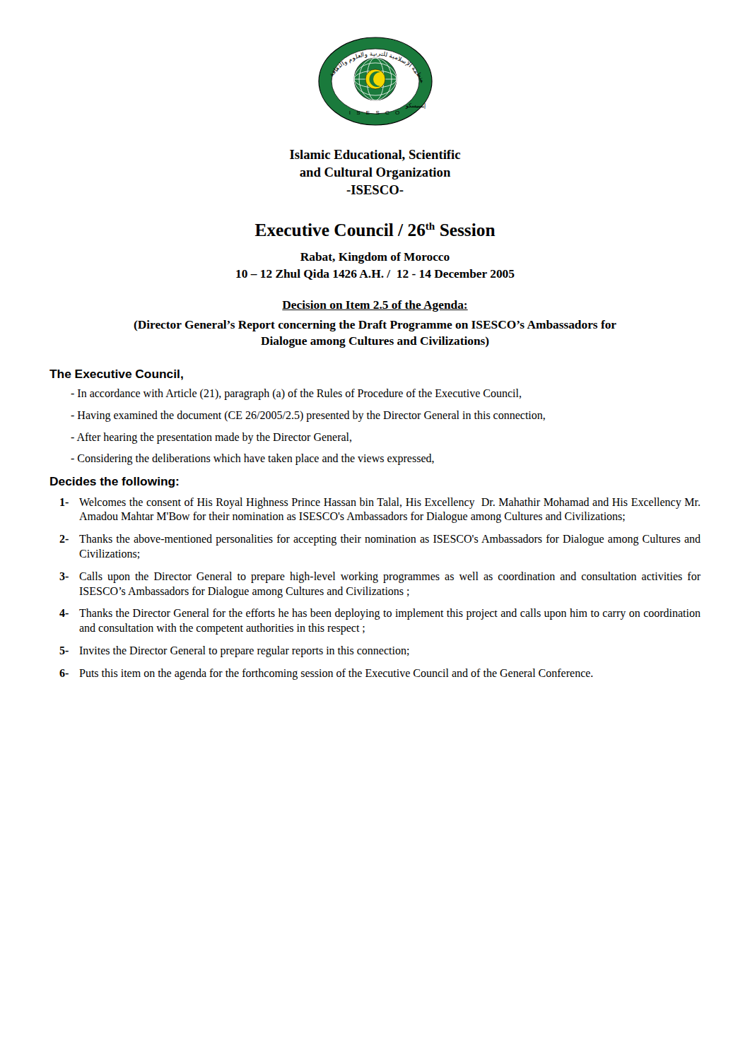المنظمة الإسلامية للتربية والعلوم والثقافة I S E S C O إيسيسكو
Islamic Educational, Scientific
and Cultural Organization
-ISESCO-
Executive Council / 26th Session
Rabat, Kingdom of Morocco
10 – 12 Zhul Qida 1426 A.H. / 12 - 14 December 2005
Decision on Item 2.5 of the Agenda:
(Director General’s Report concerning the Draft Programme on ISESCO’s Ambassadors for
Dialogue among Cultures and Civilizations)
The Executive Council,
- In accordance with Article (21), paragraph (a) of the Rules of Procedure of the Executive Council,
- Having examined the document (CE 26/2005/2.5) presented by the Director General in this connection,
- After hearing the presentation made by the Director General,
- Considering the deliberations which have taken place and the views expressed,
Decides the following:
Welcomes the consent of His Royal Highness Prince Hassan bin Talal, His Excellency Dr. Mahathir Mohamad and His Excellency Mr. Amadou Mahtar M'Bow for their nomination as ISESCO's Ambassadors for Dialogue among Cultures and Civilizations;
Thanks the above-mentioned personalities for accepting their nomination as ISESCO's Ambassadors for Dialogue among Cultures and Civilizations;
Calls upon the Director General to prepare high-level working programmes as well as coordination and consultation activities for ISESCO’s Ambassadors for Dialogue among Cultures and Civilizations ;
Thanks the Director General for the efforts he has been deploying to implement this project and calls upon him to carry on coordination and consultation with the competent authorities in this respect ;
Invites the Director General to prepare regular reports in this connection;
Puts this item on the agenda for the forthcoming session of the Executive Council and of the General Conference.